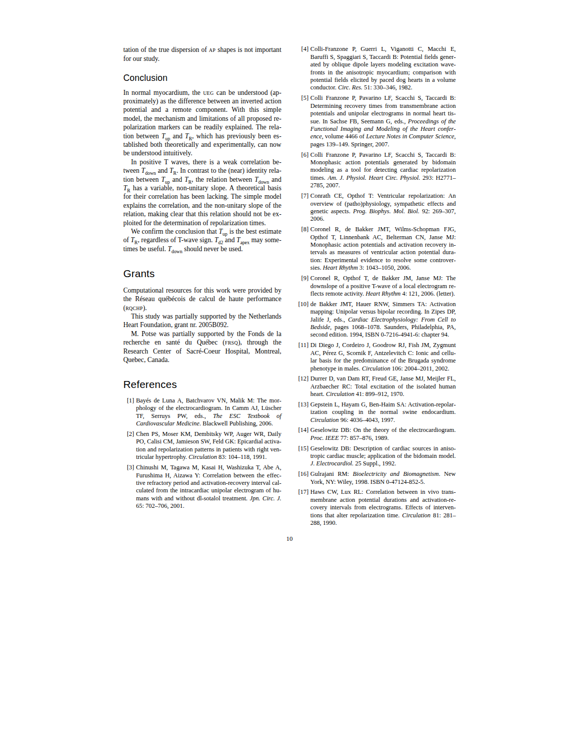tation of the true dispersion of ap shapes is not important for our study.
Conclusion
In normal myocardium, the ueg can be understood (approximately) as the difference between an inverted action potential and a remote component. With this simple model, the mechanism and limitations of all proposed repolarization markers can be readily explained. The relation between Tup and TR, which has previously been established both theoretically and experimentally, can now be understood intuitively.
In positive T waves, there is a weak correlation between Tdown and TR. In contrast to the (near) identity relation between Tup and TR, the relation between Tdown and TR has a variable, non-unitary slope. A theoretical basis for their correlation has been lacking. The simple model explains the correlation, and the non-unitary slope of the relation, making clear that this relation should not be exploited for the determination of repolarization times.
We confirm the conclusion that Tup is the best estimate of TR, regardless of T-wave sign. Td2 and Tapex may sometimes be useful. Tdown should never be used.
Grants
Computational resources for this work were provided by the Réseau québécois de calcul de haute performance (rqchp).
This study was partially supported by the Netherlands Heart Foundation, grant nr. 2005B092.
M. Potse was partially supported by the Fonds de la recherche en santé du Québec (frsq), through the Research Center of Sacré-Coeur Hospital, Montreal, Quebec, Canada.
References
[1] Bayés de Luna A, Batchvarov VN, Malik M: The morphology of the electrocardiogram. In Camm AJ, Lüscher TF, Serruys PW, eds., The ESC Textbook of Cardiovascular Medicine. Blackwell Publishing, 2006.
[2] Chen PS, Moser KM, Dembitsky WP, Auger WR, Daily PO, Calisi CM, Jamieson SW, Feld GK: Epicardial activation and repolarization patterns in patients with right ventricular hypertrophy. Circulation 83: 104–118, 1991.
[3] Chinushi M, Tagawa M, Kasai H, Washizuka T, Abe A, Furushima H, Aizawa Y: Correlation between the effective refractory period and activation-recovery interval calculated from the intracardiac unipolar electrogram of humans with and without dl-sotalol treatment. Jpn. Circ. J. 65: 702–706, 2001.
[4] Colli-Franzone P, Guerri L, Viganotti C, Macchi E, Baruffi S, Spaggiari S, Taccardi B: Potential fields generated by oblique dipole layers modeling excitation wavefronts in the anisotropic myocardium; comparison with potential fields elicited by paced dog hearts in a volume conductor. Circ. Res. 51: 330–346, 1982.
[5] Colli Franzone P, Pavarino LF, Scacchi S, Taccardi B: Determining recovery times from transmembrane action potentials and unipolar electrograms in normal heart tissue. In Sachse FB, Seemann G, eds., Proceedings of the Functional Imaging and Modeling of the Heart conference, volume 4466 of Lecture Notes in Computer Science, pages 139–149. Springer, 2007.
[6] Colli Franzone P, Pavarino LF, Scacchi S, Taccardi B: Monophasic action potentials generated by bidomain modeling as a tool for detecting cardiac repolarization times. Am. J. Physiol. Heart Circ. Physiol. 293: H2771–2785, 2007.
[7] Conrath CE, Opthof T: Ventricular repolarization: An overview of (patho)physiology, sympathetic effects and genetic aspects. Prog. Biophys. Mol. Biol. 92: 269–307, 2006.
[8] Coronel R, de Bakker JMT, Wilms-Schopman FJG, Opthof T, Linnenbank AC, Belterman CN, Janse MJ: Monophasic action potentials and activation recovery intervals as measures of ventricular action potential duration: Experimental evidence to resolve some controversies. Heart Rhythm 3: 1043–1050, 2006.
[9] Coronel R, Opthof T, de Bakker JM, Janse MJ: The downslope of a positive T-wave of a local electrogram reflects remote activity. Heart Rhythm 4: 121, 2006. (letter).
[10] de Bakker JMT, Hauer RNW, Simmers TA: Activation mapping: Unipolar versus bipolar recording. In Zipes DP, Jalife J, eds., Cardiac Electrophysiology: From Cell to Bedside, pages 1068–1078. Saunders, Philadelphia, PA, second edition. 1994, ISBN 0-7216-4941-6: chapter 94.
[11] Di Diego J, Cordeiro J, Goodrow RJ, Fish JM, Zygmunt AC, Pérez G, Scornik F, Antzelevitch C: Ionic and cellular basis for the predominance of the Brugada syndrome phenotype in males. Circulation 106: 2004–2011, 2002.
[12] Durrer D, van Dam RT, Freud GE, Janse MJ, Meijler FL, Arzbaecher RC: Total excitation of the isolated human heart. Circulation 41: 899–912, 1970.
[13] Gepstein L, Hayam G, Ben-Haim SA: Activation-repolarization coupling in the normal swine endocardium. Circulation 96: 4036–4043, 1997.
[14] Geselowitz DB: On the theory of the electrocardiogram. Proc. IEEE 77: 857–876, 1989.
[15] Geselowitz DB: Description of cardiac sources in anisotropic cardiac muscle; application of the bidomain model. J. Electrocardiol. 25 Suppl., 1992.
[16] Gulrajani RM: Bioelectricity and Biomagnetism. New York, NY: Wiley, 1998. ISBN 0-47124-852-5.
[17] Haws CW, Lux RL: Correlation between in vivo transmembrane action potential durations and activation-recovery intervals from electrograms. Effects of interventions that alter repolarization time. Circulation 81: 281–288, 1990.
10